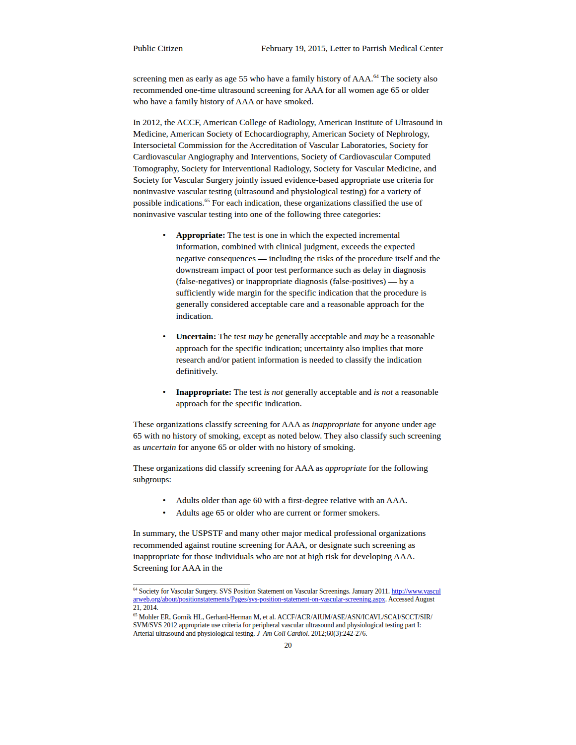Public Citizen
February 19, 2015, Letter to Parrish Medical Center
screening men as early as age 55 who have a family history of AAA.64 The society also recommended one-time ultrasound screening for AAA for all women age 65 or older who have a family history of AAA or have smoked.
In 2012, the ACCF, American College of Radiology, American Institute of Ultrasound in Medicine, American Society of Echocardiography, American Society of Nephrology, Intersocietal Commission for the Accreditation of Vascular Laboratories, Society for Cardiovascular Angiography and Interventions, Society of Cardiovascular Computed Tomography, Society for Interventional Radiology, Society for Vascular Medicine, and Society for Vascular Surgery jointly issued evidence-based appropriate use criteria for noninvasive vascular testing (ultrasound and physiological testing) for a variety of possible indications.65 For each indication, these organizations classified the use of noninvasive vascular testing into one of the following three categories:
Appropriate: The test is one in which the expected incremental information, combined with clinical judgment, exceeds the expected negative consequences — including the risks of the procedure itself and the downstream impact of poor test performance such as delay in diagnosis (false-negatives) or inappropriate diagnosis (false-positives) — by a sufficiently wide margin for the specific indication that the procedure is generally considered acceptable care and a reasonable approach for the indication.
Uncertain: The test may be generally acceptable and may be a reasonable approach for the specific indication; uncertainty also implies that more research and/or patient information is needed to classify the indication definitively.
Inappropriate: The test is not generally acceptable and is not a reasonable approach for the specific indication.
These organizations classify screening for AAA as inappropriate for anyone under age 65 with no history of smoking, except as noted below. They also classify such screening as uncertain for anyone 65 or older with no history of smoking.
These organizations did classify screening for AAA as appropriate for the following subgroups:
Adults older than age 60 with a first-degree relative with an AAA.
Adults age 65 or older who are current or former smokers.
In summary, the USPSTF and many other major medical professional organizations recommended against routine screening for AAA, or designate such screening as inappropriate for those individuals who are not at high risk for developing AAA. Screening for AAA in the
64 Society for Vascular Surgery. SVS Position Statement on Vascular Screenings. January 2011. http://www.vascularweb.org/about/positionstatements/Pages/svs-position-statement-on-vascular-screening.aspx. Accessed August 21, 2014.
65 Mohler ER, Gornik HL, Gerhard-Herman M, et al. ACCF/ACR/AIUM/ASE/ASN/ICAVL/SCAI/SCCT/SIR/ SVM/SVS 2012 appropriate use criteria for peripheral vascular ultrasound and physiological testing part I: Arterial ultrasound and physiological testing. J Am Coll Cardiol. 2012;60(3):242-276.
20